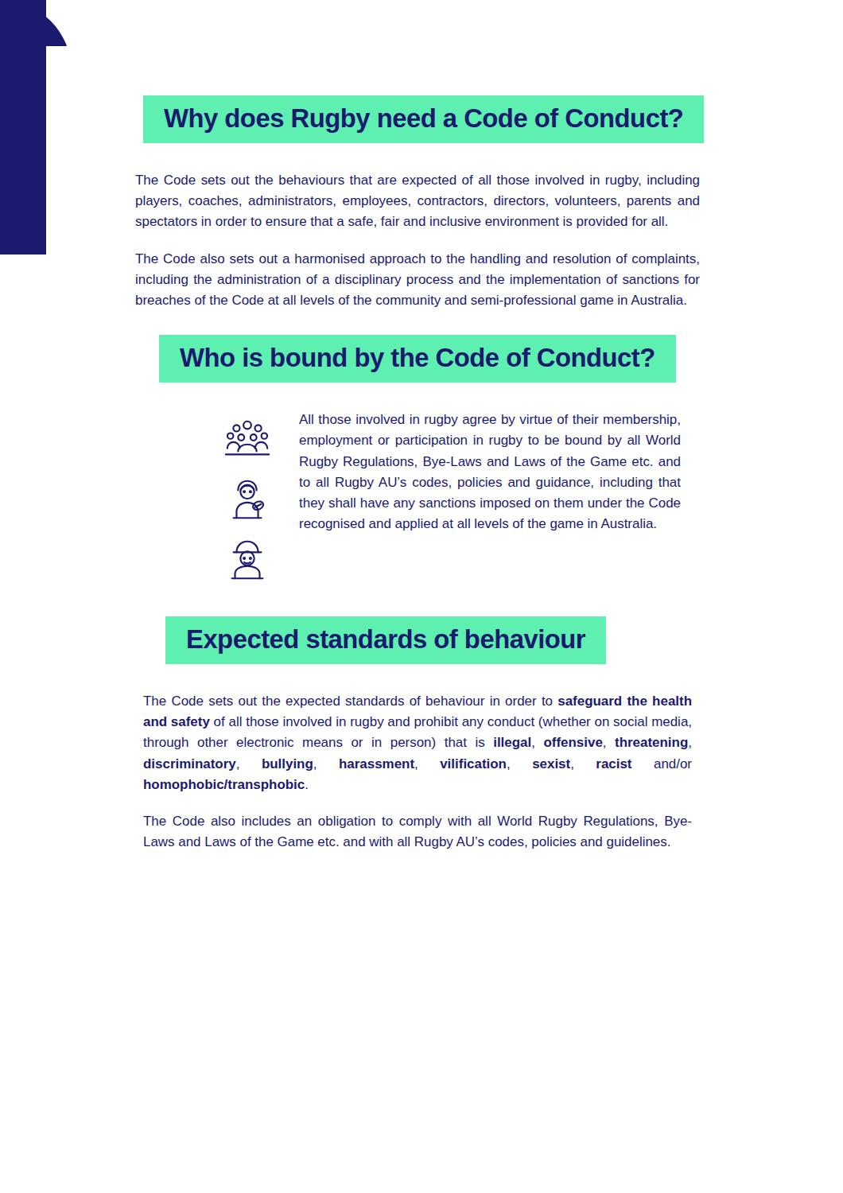Why does Rugby need a Code of Conduct?
The Code sets out the behaviours that are expected of all those involved in rugby, including players, coaches, administrators, employees, contractors, directors, volunteers, parents and spectators in order to ensure that a safe, fair and inclusive environment is provided for all.
The Code also sets out a harmonised approach to the handling and resolution of complaints, including the administration of a disciplinary process and the implementation of sanctions for breaches of the Code at all levels of the community and semi-professional game in Australia.
Who is bound by the Code of Conduct?
All those involved in rugby agree by virtue of their membership, employment or participation in rugby to be bound by all World Rugby Regulations, Bye-Laws and Laws of the Game etc. and to all Rugby AU’s codes, policies and guidance, including that they shall have any sanctions imposed on them under the Code recognised and applied at all levels of the game in Australia.
Expected standards of behaviour
The Code sets out the expected standards of behaviour in order to safeguard the health and safety of all those involved in rugby and prohibit any conduct (whether on social media, through other electronic means or in person) that is illegal, offensive, threatening, discriminatory, bullying, harassment, vilification, sexist, racist and/or homophobic/transphobic.
The Code also includes an obligation to comply with all World Rugby Regulations, Bye-Laws and Laws of the Game etc. and with all Rugby AU’s codes, policies and guidelines.